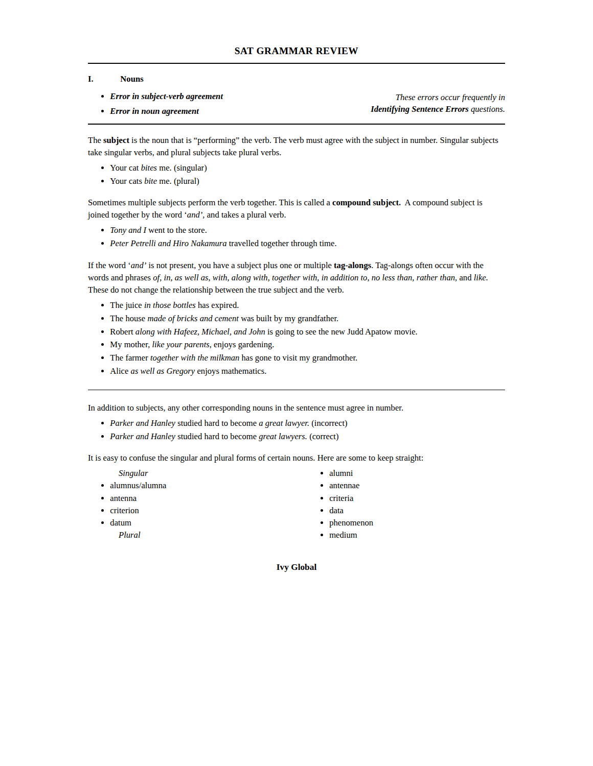SAT GRAMMAR REVIEW
I. Nouns
Error in subject-verb agreement
Error in noun agreement
These errors occur frequently in
Identifying Sentence Errors questions.
The subject is the noun that is “performing” the verb. The verb must agree with the subject in number. Singular subjects take singular verbs, and plural subjects take plural verbs.
Your cat bites me. (singular)
Your cats bite me. (plural)
Sometimes multiple subjects perform the verb together. This is called a compound subject. A compound subject is joined together by the word ‘and’, and takes a plural verb.
Tony and I went to the store.
Peter Petrelli and Hiro Nakamura travelled together through time.
If the word ‘and’ is not present, you have a subject plus one or multiple tag-alongs. Tag-alongs often occur with the words and phrases of, in, as well as, with, along with, together with, in addition to, no less than, rather than, and like. These do not change the relationship between the true subject and the verb.
The juice in those bottles has expired.
The house made of bricks and cement was built by my grandfather.
Robert along with Hafeez, Michael, and John is going to see the new Judd Apatow movie.
My mother, like your parents, enjoys gardening.
The farmer together with the milkman has gone to visit my grandmother.
Alice as well as Gregory enjoys mathematics.
In addition to subjects, any other corresponding nouns in the sentence must agree in number.
Parker and Hanley studied hard to become a great lawyer. (incorrect)
Parker and Hanley studied hard to become great lawyers. (correct)
It is easy to confuse the singular and plural forms of certain nouns. Here are some to keep straight:
Singular
alumnus/alumna
antenna
criterion
datum
Plural
alumni
antennae
criteria
data
phenomenon
medium
Ivy Global